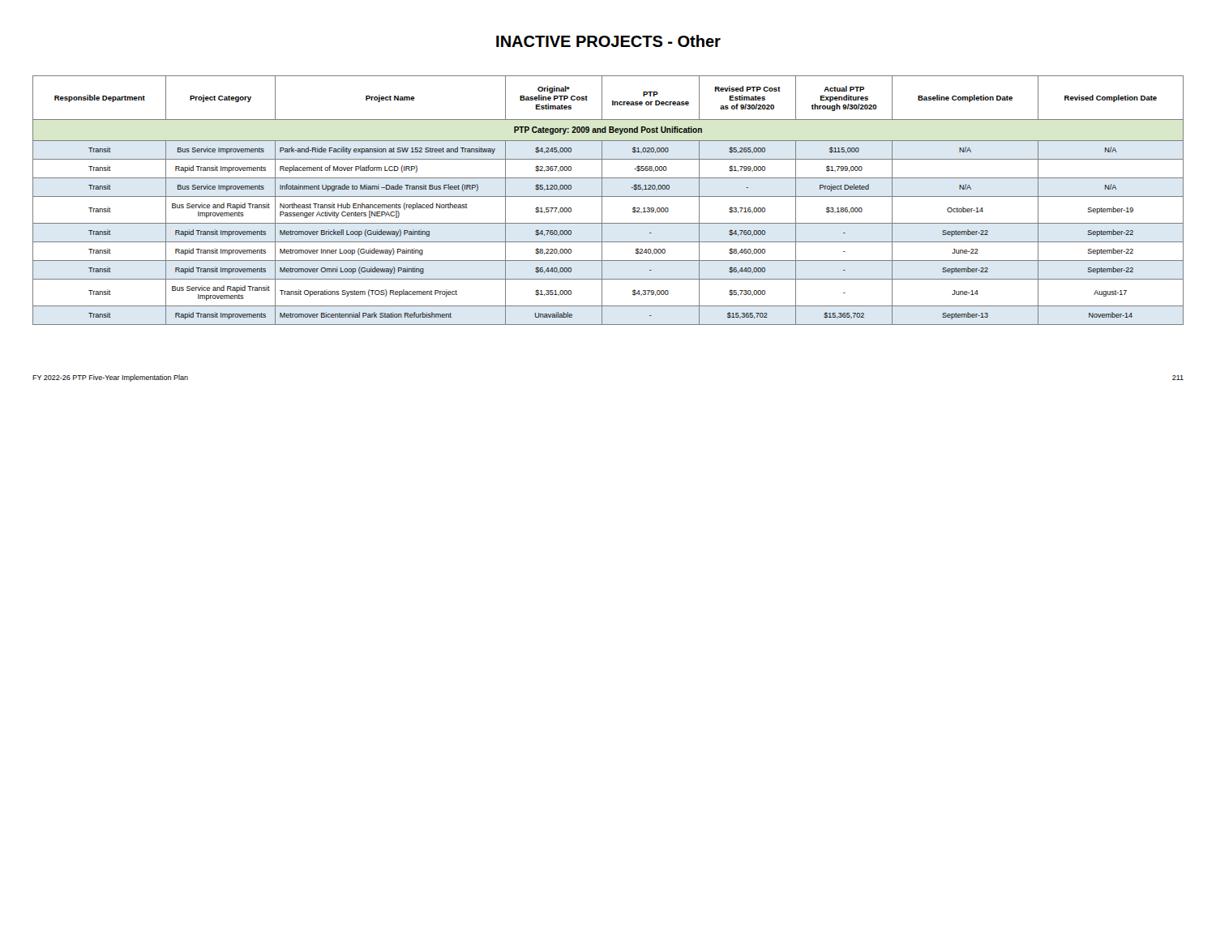INACTIVE PROJECTS - Other
| Responsible Department | Project Category | Project Name | Original* Baseline PTP Cost Estimates | PTP Increase or Decrease | Revised PTP Cost Estimates as of 9/30/2020 | Actual PTP Expenditures through 9/30/2020 | Baseline Completion Date | Revised Completion Date |
| --- | --- | --- | --- | --- | --- | --- | --- | --- |
| PTP Category: 2009 and Beyond Post Unification |
| Transit | Bus Service Improvements | Park-and-Ride Facility expansion at SW 152 Street and Transitway | $4,245,000 | $1,020,000 | $5,265,000 | $115,000 | N/A | N/A |
| Transit | Rapid Transit Improvements | Replacement of Mover Platform LCD (IRP) | $2,367,000 | -$568,000 | $1,799,000 | $1,799,000 | | |
| Transit | Bus Service Improvements | Infotainment Upgrade to Miami –Dade Transit Bus Fleet (IRP) | $5,120,000 | -$5,120,000 | - | Project Deleted | N/A | N/A |
| Transit | Bus Service and Rapid Transit Improvements | Northeast Transit Hub Enhancements (replaced Northeast Passenger Activity Centers [NEPAC]) | $1,577,000 | $2,139,000 | $3,716,000 | $3,186,000 | October-14 | September-19 |
| Transit | Rapid Transit Improvements | Metromover Brickell Loop (Guideway) Painting | $4,760,000 | - | $4,760,000 | - | September-22 | September-22 |
| Transit | Rapid Transit Improvements | Metromover Inner Loop (Guideway) Painting | $8,220,000 | $240,000 | $8,460,000 | - | June-22 | September-22 |
| Transit | Rapid Transit Improvements | Metromover Omni Loop (Guideway) Painting | $6,440,000 | - | $6,440,000 | - | September-22 | September-22 |
| Transit | Bus Service and Rapid Transit Improvements | Transit Operations System (TOS) Replacement Project | $1,351,000 | $4,379,000 | $5,730,000 | - | June-14 | August-17 |
| Transit | Rapid Transit Improvements | Metromover Bicentennial Park Station Refurbishment | Unavailable | - | $15,365,702 | $15,365,702 | September-13 | November-14 |
FY 2022-26 PTP Five-Year Implementation Plan 211